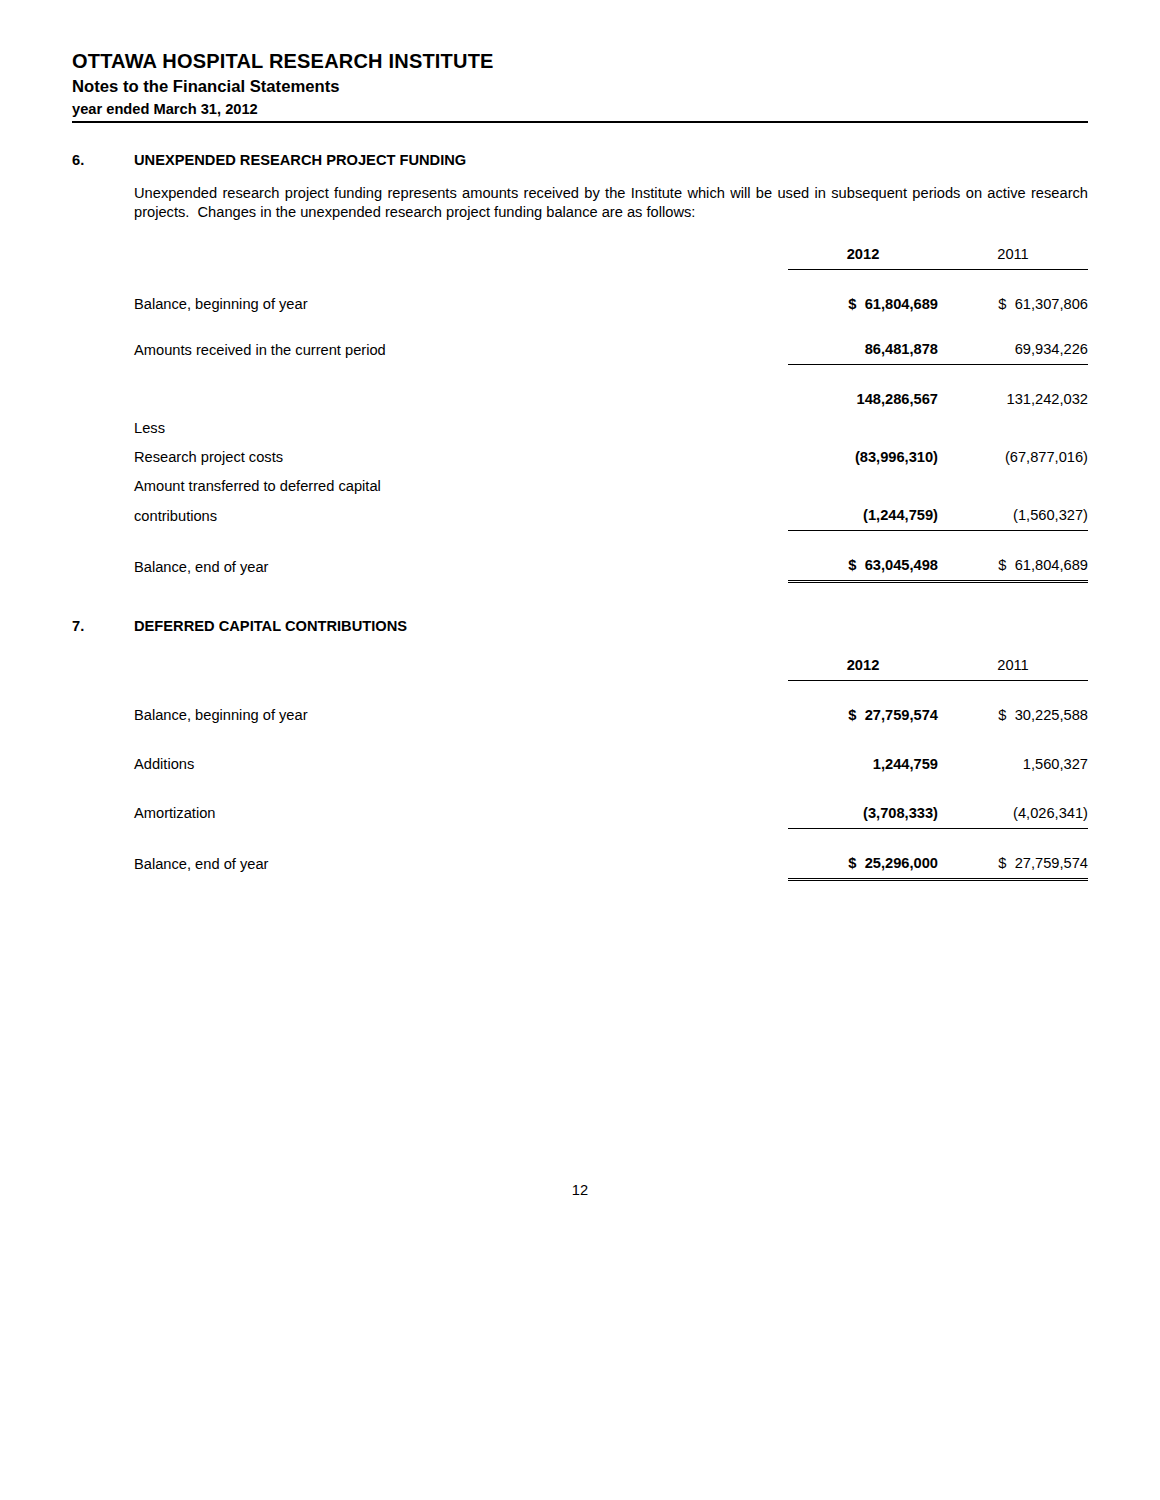OTTAWA HOSPITAL RESEARCH INSTITUTE
Notes to the Financial Statements
year ended March 31, 2012
6. UNEXPENDED RESEARCH PROJECT FUNDING
Unexpended research project funding represents amounts received by the Institute which will be used in subsequent periods on active research projects. Changes in the unexpended research project funding balance are as follows:
| | 2012 | 2011 |
| Balance, beginning of year | $ 61,804,689 | $ 61,307,806 |
| Amounts received in the current period | 86,481,878 | 69,934,226 |
| | 148,286,567 | 131,242,032 |
| Less | | |
| Research project costs | (83,996,310) | (67,877,016) |
| Amount transferred to deferred capital | | |
| contributions | (1,244,759) | (1,560,327) |
| Balance, end of year | $ 63,045,498 | $ 61,804,689 |
7. DEFERRED CAPITAL CONTRIBUTIONS
| | 2012 | 2011 |
| Balance, beginning of year | $ 27,759,574 | $ 30,225,588 |
| Additions | 1,244,759 | 1,560,327 |
| Amortization | (3,708,333) | (4,026,341) |
| Balance, end of year | $ 25,296,000 | $ 27,759,574 |
12